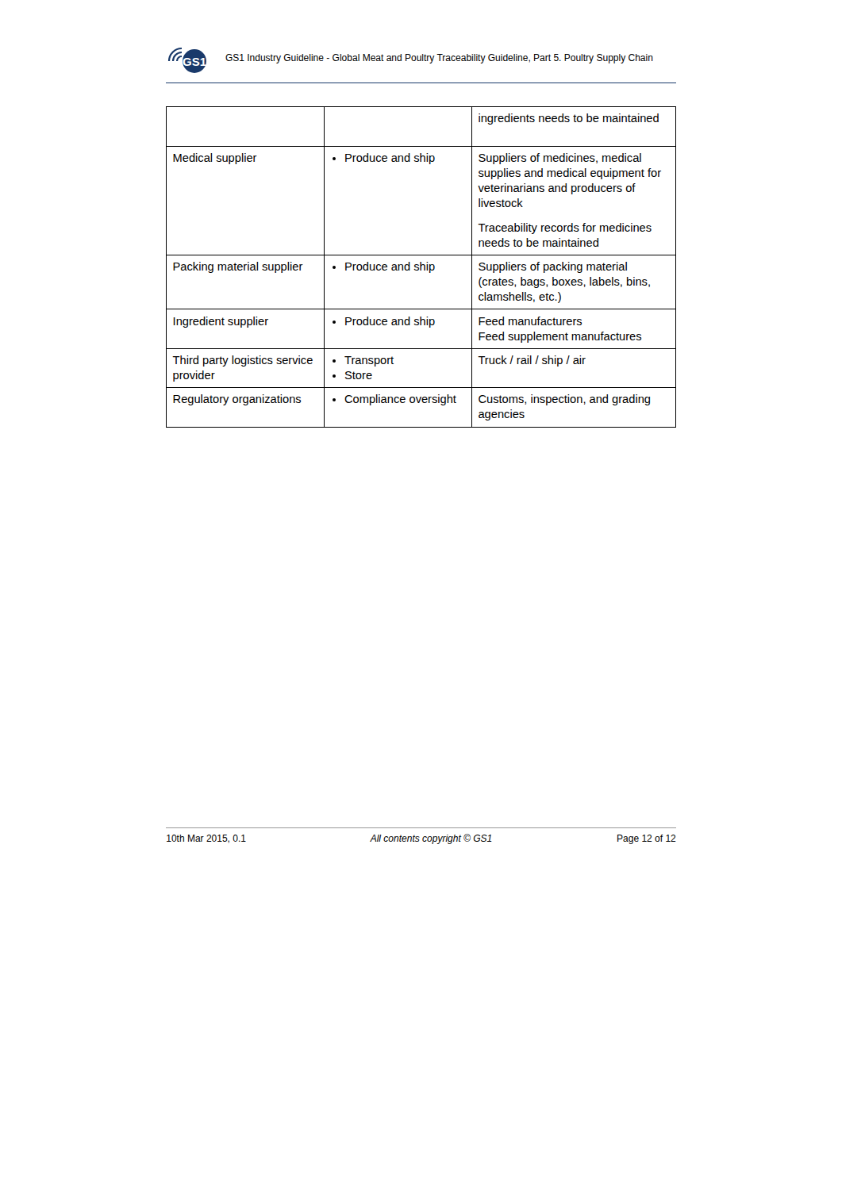GS1
GS1 Industry Guideline - Global Meat and Poultry Traceability Guideline, Part 5. Poultry Supply Chain
| | | ingredients needs to be maintained |
| Medical supplier | Produce and ship | Suppliers of medicines, medical supplies and medical equipment for veterinarians and producers of livestock Traceability records for medicines needs to be maintained |
| Packing material supplier | Produce and ship | Suppliers of packing material (crates, bags, boxes, labels, bins, clamshells, etc.) |
| Ingredient supplier | Produce and ship | Feed manufacturers Feed supplement manufactures |
| Third party logistics service provider | Transport Store | Truck / rail / ship / air |
| Regulatory organizations | Compliance oversight | Customs, inspection, and grading agencies |
10th Mar 2015, 0.1 All contents copyright © GS1 Page 12 of 12